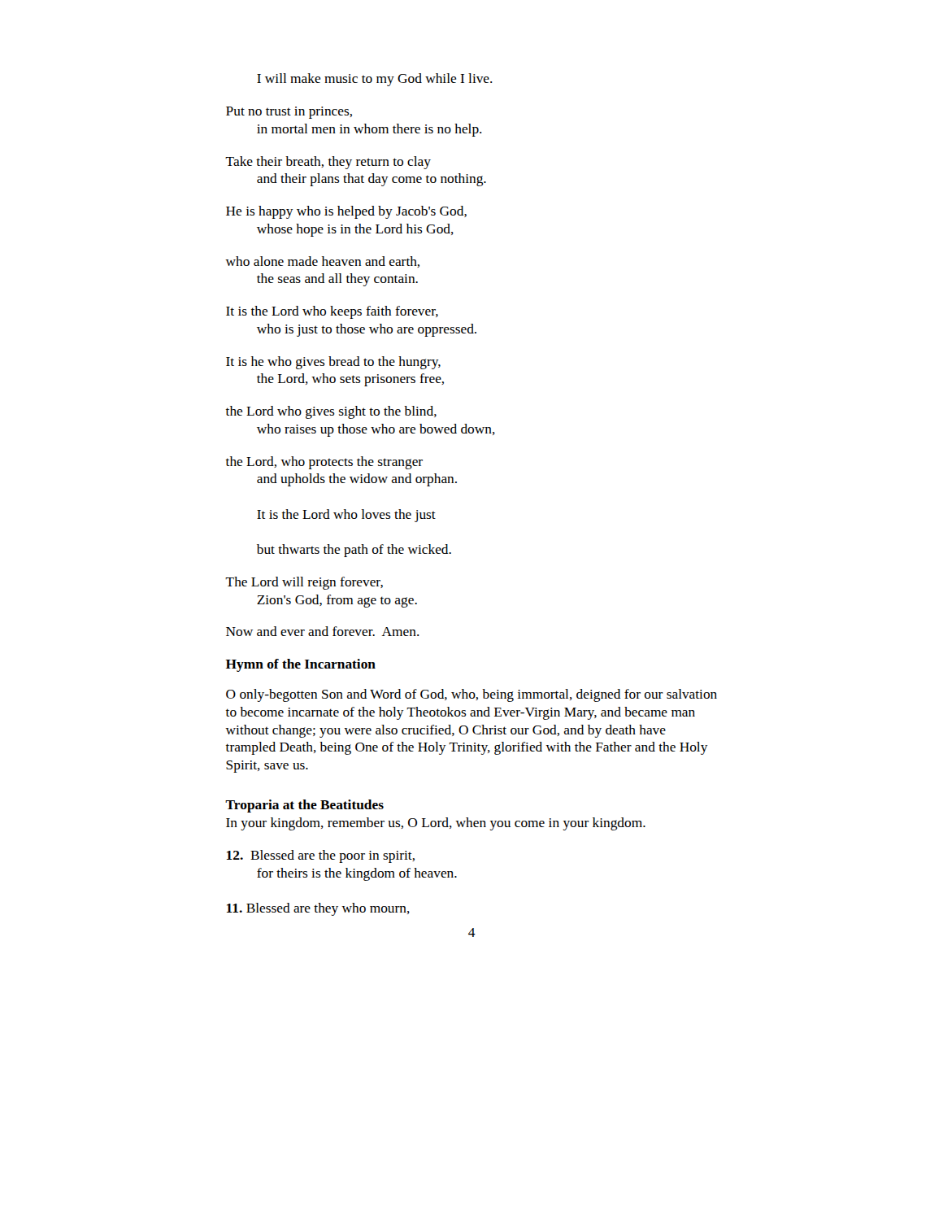I will make music to my God while I live.
Put no trust in princes,
in mortal men in whom there is no help.
Take their breath, they return to clay
and their plans that day come to nothing.
He is happy who is helped by Jacob's God,
whose hope is in the Lord his God,
who alone made heaven and earth,
the seas and all they contain.
It is the Lord who keeps faith forever,
who is just to those who are oppressed.
It is he who gives bread to the hungry,
the Lord, who sets prisoners free,
the Lord who gives sight to the blind,
who raises up those who are bowed down,
the Lord, who protects the stranger
and upholds the widow and orphan.
It is the Lord who loves the just
but thwarts the path of the wicked.
The Lord will reign forever,
Zion's God, from age to age.
Now and ever and forever. Amen.
Hymn of the Incarnation
O only-begotten Son and Word of God, who, being immortal, deigned for our salvation to become incarnate of the holy Theotokos and Ever-Virgin Mary, and became man without change; you were also crucified, O Christ our God, and by death have trampled Death, being One of the Holy Trinity, glorified with the Father and the Holy Spirit, save us.
Troparia at the Beatitudes
In your kingdom, remember us, O Lord, when you come in your kingdom.
12. Blessed are the poor in spirit,
for theirs is the kingdom of heaven.
11. Blessed are they who mourn,
4